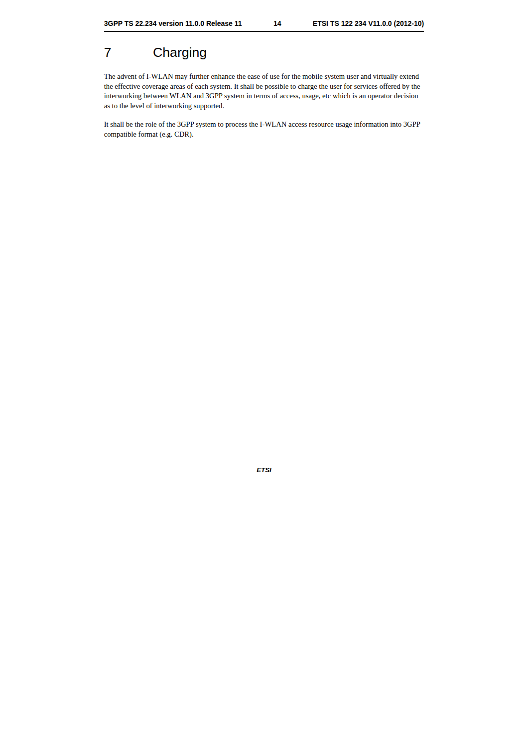3GPP TS 22.234 version 11.0.0 Release 11 14 ETSI TS 122 234 V11.0.0 (2012-10)
7 Charging
The advent of I-WLAN may further enhance the ease of use for the mobile system user and virtually extend the effective coverage areas of each system. It shall be possible to charge the user for services offered by the interworking between WLAN and 3GPP system in terms of access, usage, etc which is an operator decision as to the level of interworking supported.
It shall be the role of the 3GPP system to process the I-WLAN access resource usage information into 3GPP compatible format (e.g. CDR).
ETSI